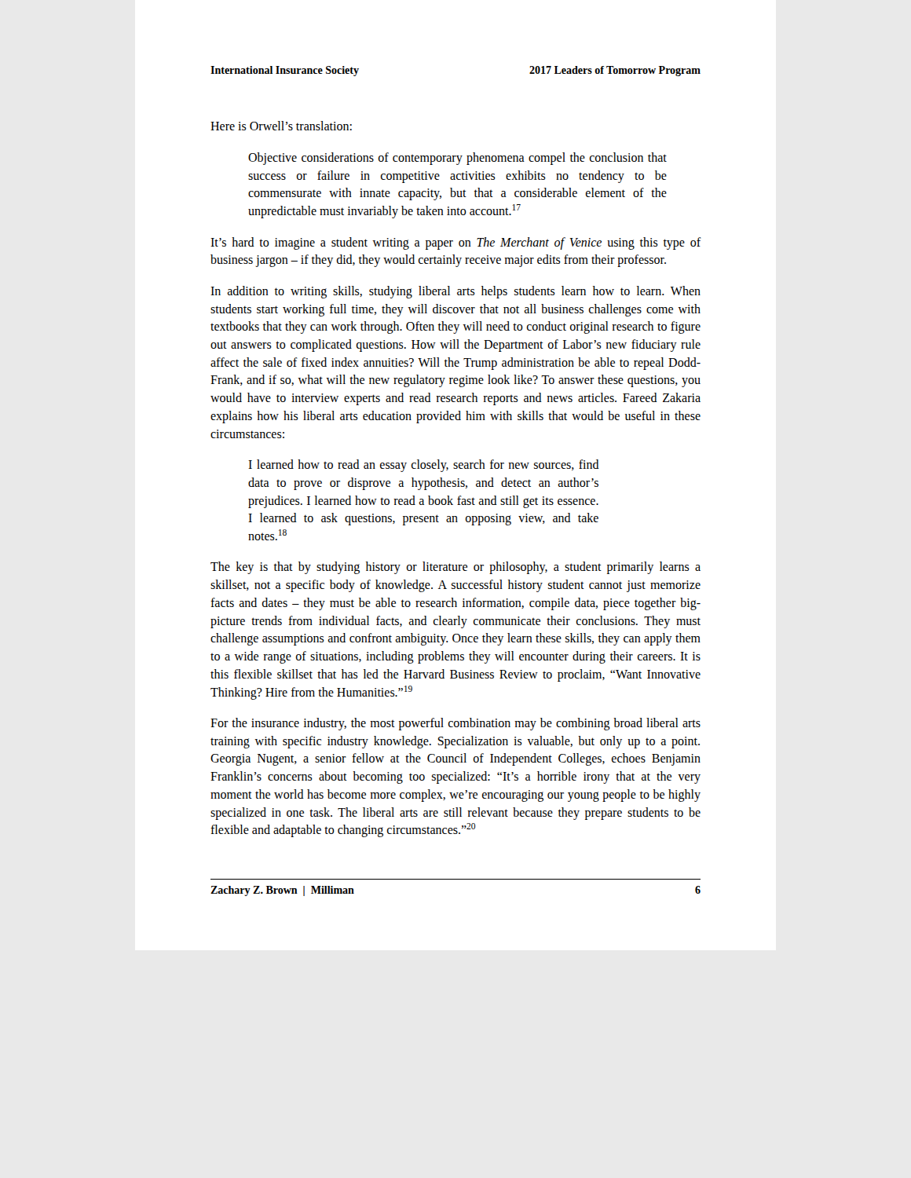International Insurance Society
2017 Leaders of Tomorrow Program
Here is Orwell’s translation:
Objective considerations of contemporary phenomena compel the conclusion that success or failure in competitive activities exhibits no tendency to be commensurate with innate capacity, but that a considerable element of the unpredictable must invariably be taken into account.17
It’s hard to imagine a student writing a paper on The Merchant of Venice using this type of business jargon – if they did, they would certainly receive major edits from their professor.
In addition to writing skills, studying liberal arts helps students learn how to learn. When students start working full time, they will discover that not all business challenges come with textbooks that they can work through. Often they will need to conduct original research to figure out answers to complicated questions. How will the Department of Labor’s new fiduciary rule affect the sale of fixed index annuities? Will the Trump administration be able to repeal Dodd-Frank, and if so, what will the new regulatory regime look like? To answer these questions, you would have to interview experts and read research reports and news articles. Fareed Zakaria explains how his liberal arts education provided him with skills that would be useful in these circumstances:
I learned how to read an essay closely, search for new sources, find data to prove or disprove a hypothesis, and detect an author’s prejudices. I learned how to read a book fast and still get its essence. I learned to ask questions, present an opposing view, and take notes.18
The key is that by studying history or literature or philosophy, a student primarily learns a skillset, not a specific body of knowledge. A successful history student cannot just memorize facts and dates – they must be able to research information, compile data, piece together big-picture trends from individual facts, and clearly communicate their conclusions. They must challenge assumptions and confront ambiguity. Once they learn these skills, they can apply them to a wide range of situations, including problems they will encounter during their careers. It is this flexible skillset that has led the Harvard Business Review to proclaim, “Want Innovative Thinking? Hire from the Humanities.”19
For the insurance industry, the most powerful combination may be combining broad liberal arts training with specific industry knowledge. Specialization is valuable, but only up to a point. Georgia Nugent, a senior fellow at the Council of Independent Colleges, echoes Benjamin Franklin’s concerns about becoming too specialized: “It’s a horrible irony that at the very moment the world has become more complex, we’re encouraging our young people to be highly specialized in one task. The liberal arts are still relevant because they prepare students to be flexible and adaptable to changing circumstances.”20
Zachary Z. Brown | Milliman
6